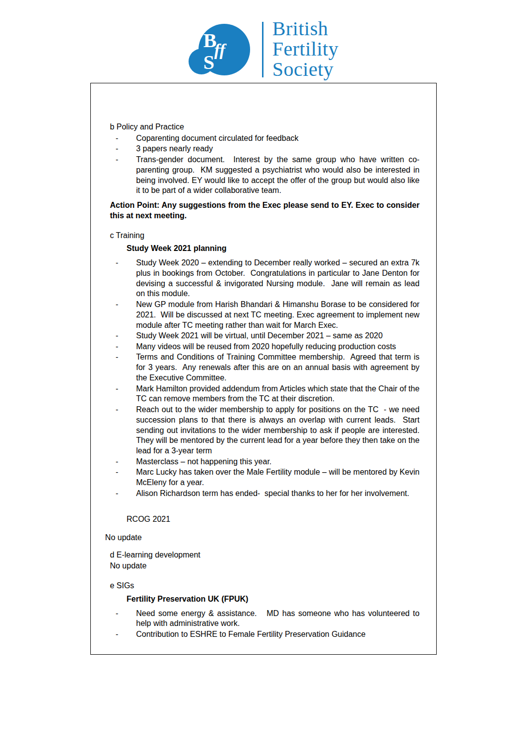B ff S
British
Fertility
Society
b Policy and Practice
Coparenting document circulated for feedback
3 papers nearly ready
Trans-gender document. Interest by the same group who have written co-parenting group. KM suggested a psychiatrist who would also be interested in being involved. EY would like to accept the offer of the group but would also like it to be part of a wider collaborative team.
Action Point: Any suggestions from the Exec please send to EY. Exec to consider this at next meeting.
c Training
Study Week 2021 planning
Study Week 2020 – extending to December really worked – secured an extra 7k plus in bookings from October. Congratulations in particular to Jane Denton for devising a successful & invigorated Nursing module. Jane will remain as lead on this module.
New GP module from Harish Bhandari & Himanshu Borase to be considered for 2021. Will be discussed at next TC meeting. Exec agreement to implement new module after TC meeting rather than wait for March Exec.
Study Week 2021 will be virtual, until December 2021 – same as 2020
Many videos will be reused from 2020 hopefully reducing production costs
Terms and Conditions of Training Committee membership. Agreed that term is for 3 years. Any renewals after this are on an annual basis with agreement by the Executive Committee.
Mark Hamilton provided addendum from Articles which state that the Chair of the TC can remove members from the TC at their discretion.
Reach out to the wider membership to apply for positions on the TC - we need succession plans to that there is always an overlap with current leads. Start sending out invitations to the wider membership to ask if people are interested. They will be mentored by the current lead for a year before they then take on the lead for a 3-year term
Masterclass – not happening this year.
Marc Lucky has taken over the Male Fertility module – will be mentored by Kevin McEleny for a year.
Alison Richardson term has ended- special thanks to her for her involvement.
RCOG 2021
No update
d E-learning development
No update
e SIGs
Fertility Preservation UK (FPUK)
Need some energy & assistance. MD has someone who has volunteered to help with administrative work.
Contribution to ESHRE to Female Fertility Preservation Guidance